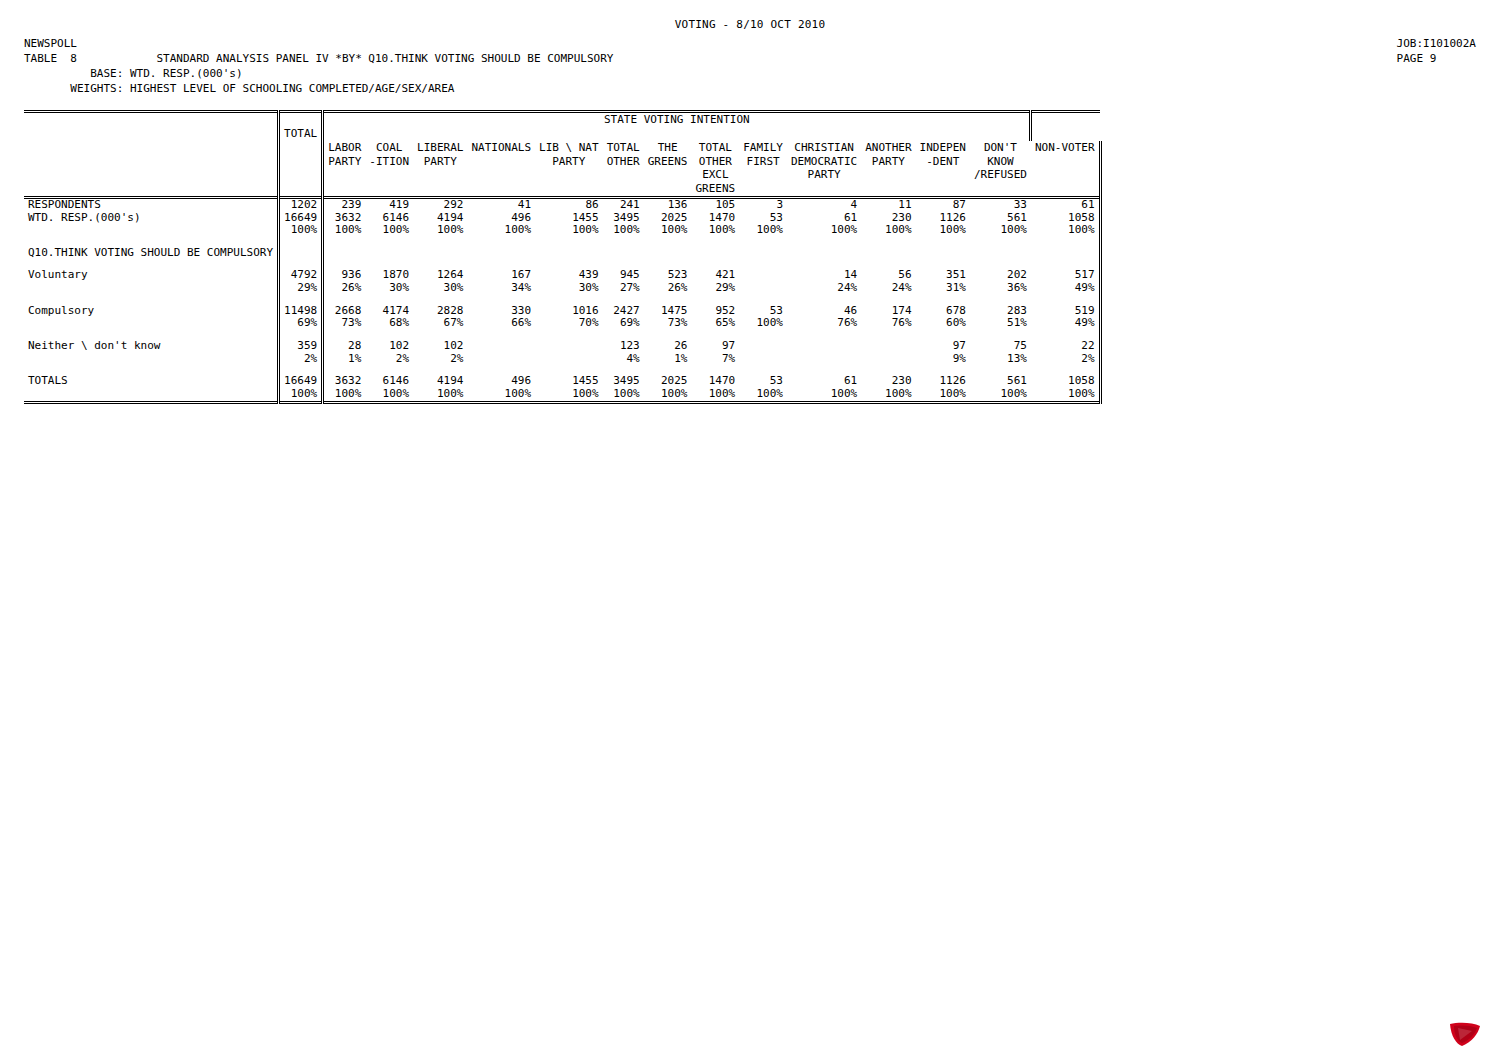VOTING - 8/10 OCT 2010
NEWSPOLL TABLE 8 STANDARD ANALYSIS PANEL IV *BY* Q10.THINK VOTING SHOULD BE COMPULSORY BASE: WTD. RESP.(000's) WEIGHTS: HIGHEST LEVEL OF SCHOOLING COMPLETED/AGE/SEX/AREA
JOB:I101002A PAGE 9
| | | STATE VOTING INTENTION |
| | TOTAL | | |
| | | LABOR | COAL | LIBERAL | NATIONALS | LIB \ NAT | TOTAL | THE | TOTAL | FAMILY | CHRISTIAN | ANOTHER | INDEPEN | DON'T | NON-VOTER |
| | | PARTY | -ITION | PARTY | | PARTY | OTHER | GREENS | OTHER | FIRST | DEMOCRATIC | PARTY | -DENT | KNOW | |
| | | | | | | | | | EXCL | | PARTY | | | /REFUSED | |
| | | | | | | | | | GREENS | | | | | | |
| RESPONDENTS | 1202 | 239 | 419 | 292 | 41 | 86 | 241 | 136 | 105 | 3 | 4 | 11 | 87 | 33 | 61 |
| WTD. RESP.(000's) | 16649 | 3632 | 6146 | 4194 | 496 | 1455 | 3495 | 2025 | 1470 | 53 | 61 | 230 | 1126 | 561 | 1058 |
| | 100% | 100% | 100% | 100% | 100% | 100% | 100% | 100% | 100% | 100% | 100% | 100% | 100% | 100% | 100% |
| Q10.THINK VOTING SHOULD BE COMPULSORY | | | | |
| Voluntary | 4792 | 936 | 1870 | 1264 | 167 | 439 | 945 | 523 | 421 | | 14 | 56 | 351 | 202 | 517 |
| | 29% | 26% | 30% | 30% | 34% | 30% | 27% | 26% | 29% | | 24% | 24% | 31% | 36% | 49% |
| Compulsory | 11498 | 2668 | 4174 | 2828 | 330 | 1016 | 2427 | 1475 | 952 | 53 | 46 | 174 | 678 | 283 | 519 |
| | 69% | 73% | 68% | 67% | 66% | 70% | 69% | 73% | 65% | 100% | 76% | 76% | 60% | 51% | 49% |
| Neither \ don't know | 359 | 28 | 102 | 102 | | | 123 | 26 | 97 | | | | 97 | 75 | 22 |
| | 2% | 1% | 2% | 2% | | | 4% | 1% | 7% | | | | 9% | 13% | 2% |
| TOTALS | 16649 | 3632 | 6146 | 4194 | 496 | 1455 | 3495 | 2025 | 1470 | 53 | 61 | 230 | 1126 | 561 | 1058 |
| | 100% | 100% | 100% | 100% | 100% | 100% | 100% | 100% | 100% | 100% | 100% | 100% | 100% | 100% | 100% |